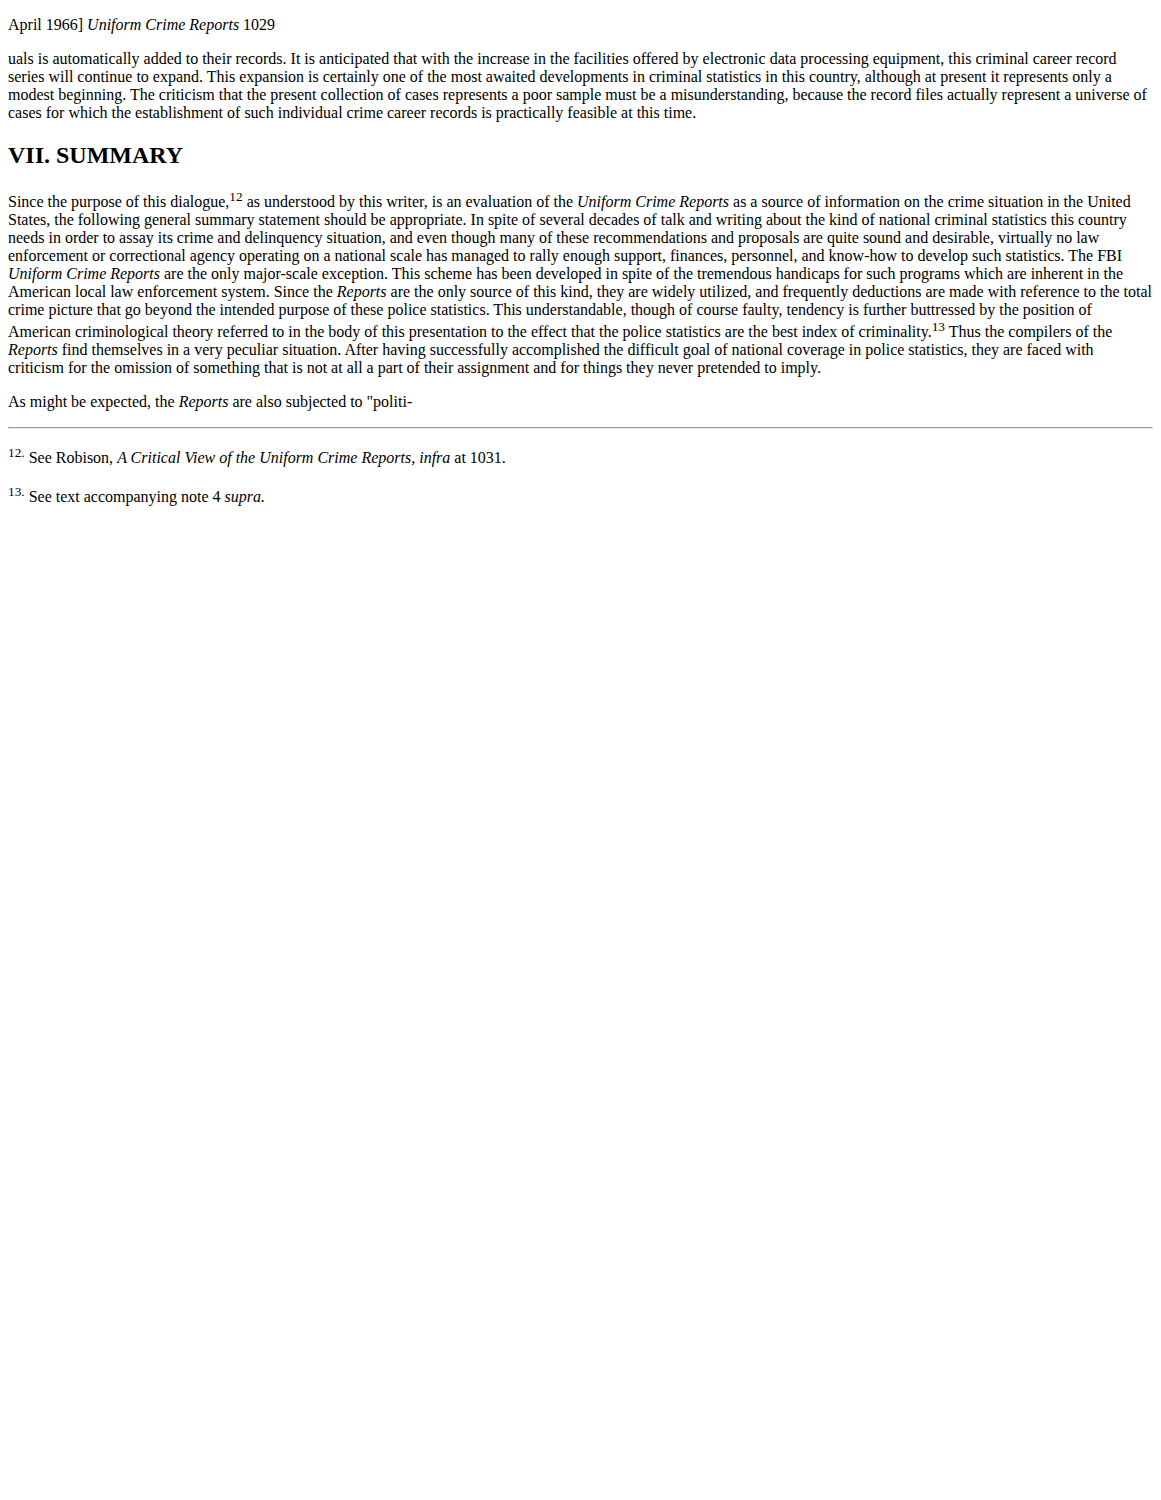April 1966] Uniform Crime Reports 1029
uals is automatically added to their records. It is anticipated that with the increase in the facilities offered by electronic data processing equipment, this criminal career record series will continue to expand. This expansion is certainly one of the most awaited developments in criminal statistics in this country, although at present it represents only a modest beginning. The criticism that the present collection of cases represents a poor sample must be a misunderstanding, because the record files actually represent a universe of cases for which the establishment of such individual crime career records is practically feasible at this time.
VII. SUMMARY
Since the purpose of this dialogue,12 as understood by this writer, is an evaluation of the Uniform Crime Reports as a source of information on the crime situation in the United States, the following general summary statement should be appropriate. In spite of several decades of talk and writing about the kind of national criminal statistics this country needs in order to assay its crime and delinquency situation, and even though many of these recommendations and proposals are quite sound and desirable, virtually no law enforcement or correctional agency operating on a national scale has managed to rally enough support, finances, personnel, and know-how to develop such statistics. The FBI Uniform Crime Reports are the only major-scale exception. This scheme has been developed in spite of the tremendous handicaps for such programs which are inherent in the American local law enforcement system. Since the Reports are the only source of this kind, they are widely utilized, and frequently deductions are made with reference to the total crime picture that go beyond the intended purpose of these police statistics. This understandable, though of course faulty, tendency is further buttressed by the position of American criminological theory referred to in the body of this presentation to the effect that the police statistics are the best index of criminality.13 Thus the compilers of the Reports find themselves in a very peculiar situation. After having successfully accomplished the difficult goal of national coverage in police statistics, they are faced with criticism for the omission of something that is not at all a part of their assignment and for things they never pretended to imply.
As might be expected, the Reports are also subjected to "politi-
12. See Robison, A Critical View of the Uniform Crime Reports, infra at 1031.
13. See text accompanying note 4 supra.